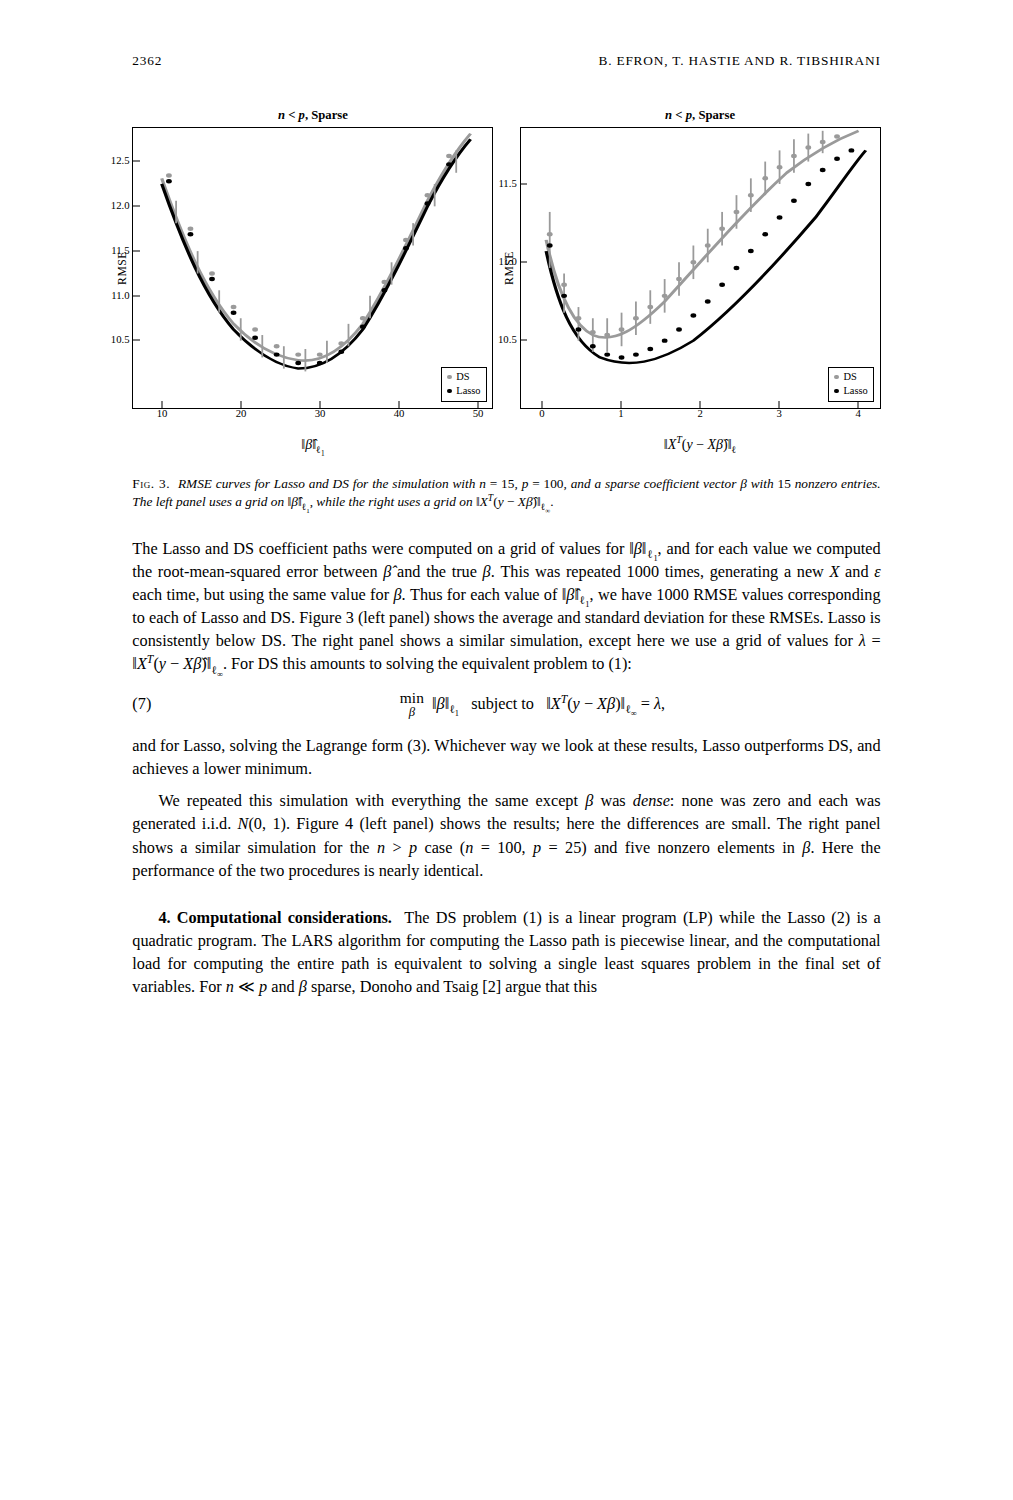2362 B. Efron, T. Hastie and R. Tibshirani
n < p, Sparse
RMSE 12.5 12.0 11.5 11.0 10.5 10 20 30 40 50
DS
Lasso
‖β̂‖ℓ1
n < p, Sparse
RMSE 11.5 11.0 10.5 0 1 2 3 4
DS
Lasso
‖XT(y − Xβ̂)‖ℓ
Fig. 3. RMSE curves for Lasso and DS for the simulation with n = 15, p = 100, and a sparse coefficient vector β with 15 nonzero entries. The left panel uses a grid on ‖β̂‖ℓ1, while the right uses a grid on ‖XT(y − Xβ̂)‖ℓ∞.
The Lasso and DS coefficient paths were computed on a grid of values for ‖β‖ℓ1, and for each value we computed the root-mean-squared error between β̂ and the true β. This was repeated 1000 times, generating a new X and ε each time, but using the same value for β. Thus for each value of ‖β̂‖ℓ1, we have 1000 RMSE values corresponding to each of Lasso and DS. Figure 3 (left panel) shows the average and standard deviation for these RMSEs. Lasso is consistently below DS. The right panel shows a similar simulation, except here we use a grid of values for λ = ‖XT(y − Xβ̂)‖ℓ∞. For DS this amounts to solving the equivalent problem to (1):
(7)
min β ‖β‖ℓ1 subject to ‖XT(y − Xβ)‖ℓ∞ = λ,
and for Lasso, solving the Lagrange form (3). Whichever way we look at these results, Lasso outperforms DS, and achieves a lower minimum.
We repeated this simulation with everything the same except β was dense: none was zero and each was generated i.i.d. N(0, 1). Figure 4 (left panel) shows the results; here the differences are small. The right panel shows a similar simulation for the n > p case (n = 100, p = 25) and five nonzero elements in β. Here the performance of the two procedures is nearly identical.
4. Computational considerations. The DS problem (1) is a linear program (LP) while the Lasso (2) is a quadratic program. The LARS algorithm for computing the Lasso path is piecewise linear, and the computational load for computing the entire path is equivalent to solving a single least squares problem in the final set of variables. For n ≪ p and β sparse, Donoho and Tsaig [2] argue that this